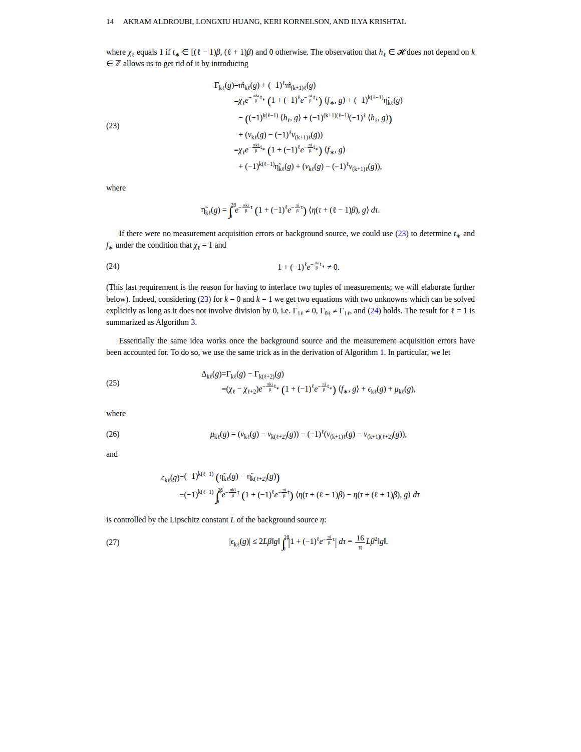14 AKRAM ALDROUBI, LONGXIU HUANG, KERI KORNELSON, AND ILYA KRISHTAL
where χℓ equals 1 if t∗ ∈ [(ℓ − 1)β, (ℓ + 1)β) and 0 otherwise. The observation that hℓ ∈ 𝓗 does not depend on k ∈ ℤ allows us to get rid of it by introducing
(23)
| Γ kℓ ( g ) | = | 𝔪̂ kℓ ( g ) + (−1) ℓ 𝔪̂ (k+1)ℓ ( g ) |
| | = | χ ℓ e − πki β t ∗ ( 1 + (−1) ℓ e − πi β t ∗ ) ⟨ f ∗ , g ⟩ + (−1) k(ℓ−1) η̃ kℓ ( g ) |
| | | − ( (−1) k(ℓ−1) ⟨ h ℓ , g ⟩ + (−1) (k+1)(ℓ−1) (−1) ℓ ⟨ h ℓ , g ⟩ ) |
| | | + ( ν kℓ ( g ) − (−1) ℓ ν (k+1)ℓ ( g )) |
| | = | χ ℓ e − πki β t ∗ ( 1 + (−1) ℓ e − πi β t ∗ ) ⟨ f ∗ , g ⟩ |
| | | + (−1) k(ℓ−1) η̃ kℓ ( g ) + ( ν kℓ ( g ) − (−1) ℓ ν (k+1)ℓ ( g )), |
where
η̃kℓ(g) = ∫2β 0 e−πki βτ (1 + (−1)ℓe−πi βτ) ⟨η(τ + (ℓ − 1)β), g⟩ dτ.
If there were no measurement acquisition errors or background source, we could use (23) to determine t∗ and f∗ under the condition that χℓ = 1 and
(24)
1 + (−1)ℓe−πi βt∗ ≠ 0.
(This last requirement is the reason for having to interlace two tuples of measurements; we will elaborate further below). Indeed, considering (23) for k = 0 and k = 1 we get two equations with two unknowns which can be solved explicitly as long as it does not involve division by 0, i.e. Γ1ℓ ≠ 0, Γ0ℓ ≠ Γ1ℓ, and (24) holds. The result for ℓ = 1 is summarized as Algorithm 3.
Essentially the same idea works once the background source and the measurement acquisition errors have been accounted for. To do so, we use the same trick as in the derivation of Algorithm 1. In particular, we let
(25)
| Δ kℓ ( g ) | = | Γ kℓ ( g ) − Γ k(ℓ+2) ( g ) |
| | = | ( χ ℓ − χ ℓ+2 ) e − πki β t ∗ ( 1 + (−1) ℓ e − πi β t ∗ ) ⟨ f ∗ , g ⟩ + ϵ kℓ ( g ) + μ kℓ ( g ), |
where
(26)
μkℓ(g) = (νkℓ(g) − νk(ℓ+2)(g)) − (−1)ℓ(ν(k+1)ℓ(g) − ν(k+1)(ℓ+2)(g)),
and
| ϵ kℓ ( g ) | = | (−1) k(ℓ−1) ( η̃ kℓ ( g ) − η̃ k(ℓ+2) ( g ) ) |
| | = | (−1) k(ℓ−1) ∫ 2β 0 e − πki β τ ( 1 + (−1) ℓ e − πi β τ ) ⟨ η ( τ + (ℓ − 1) β ) − η ( τ + (ℓ + 1) β ), g ⟩ dτ |
is controlled by the Lipschitz constant L of the background source η:
(27)
|ϵkℓ(g)| ≤ 2Lβ‖g‖ ∫2β 0 |1 + (−1)ℓe−πi βτ| dτ = 16 π Lβ2‖g‖.